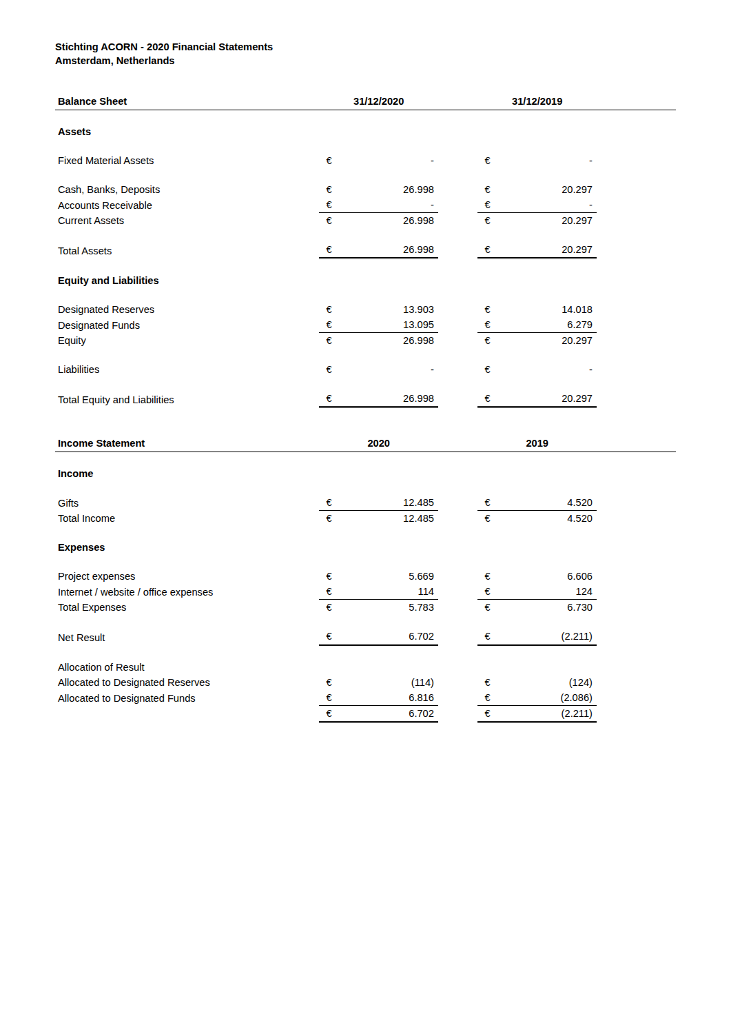Stichting ACORN - 2020 Financial Statements
Amsterdam, Netherlands
| Balance Sheet | 31/12/2020 | | 31/12/2019 | |
| --- | --- | --- | --- | --- |
| Assets | | | | | | |
| Fixed Material Assets | € | - | | € | - | |
| Cash, Banks, Deposits | € | 26.998 | | € | 20.297 | |
| Accounts Receivable | € | - | | € | - | |
| Current Assets | € | 26.998 | | € | 20.297 | |
| Total Assets | € | 26.998 | | € | 20.297 | |
| Equity and Liabilities | | | | | | |
| Designated Reserves | € | 13.903 | | € | 14.018 | |
| Designated Funds | € | 13.095 | | € | 6.279 | |
| Equity | € | 26.998 | | € | 20.297 | |
| Liabilities | € | - | | € | - | |
| Total Equity and Liabilities | € | 26.998 | | € | 20.297 | |
| Income Statement | 2020 | | 2019 | |
| --- | --- | --- | --- | --- |
| Income | | | | | | |
| Gifts | € | 12.485 | | € | 4.520 | |
| Total Income | € | 12.485 | | € | 4.520 | |
| Expenses | | | | | | |
| Project expenses | € | 5.669 | | € | 6.606 | |
| Internet / website / office expenses | € | 114 | | € | 124 | |
| Total Expenses | € | 5.783 | | € | 6.730 | |
| Net Result | € | 6.702 | | € | (2.211) | |
| Allocation of Result | | | | | | |
| Allocated to Designated Reserves | € | (114) | | € | (124) | |
| Allocated to Designated Funds | € | 6.816 | | € | (2.086) | |
| | € | 6.702 | | € | (2.211) | |